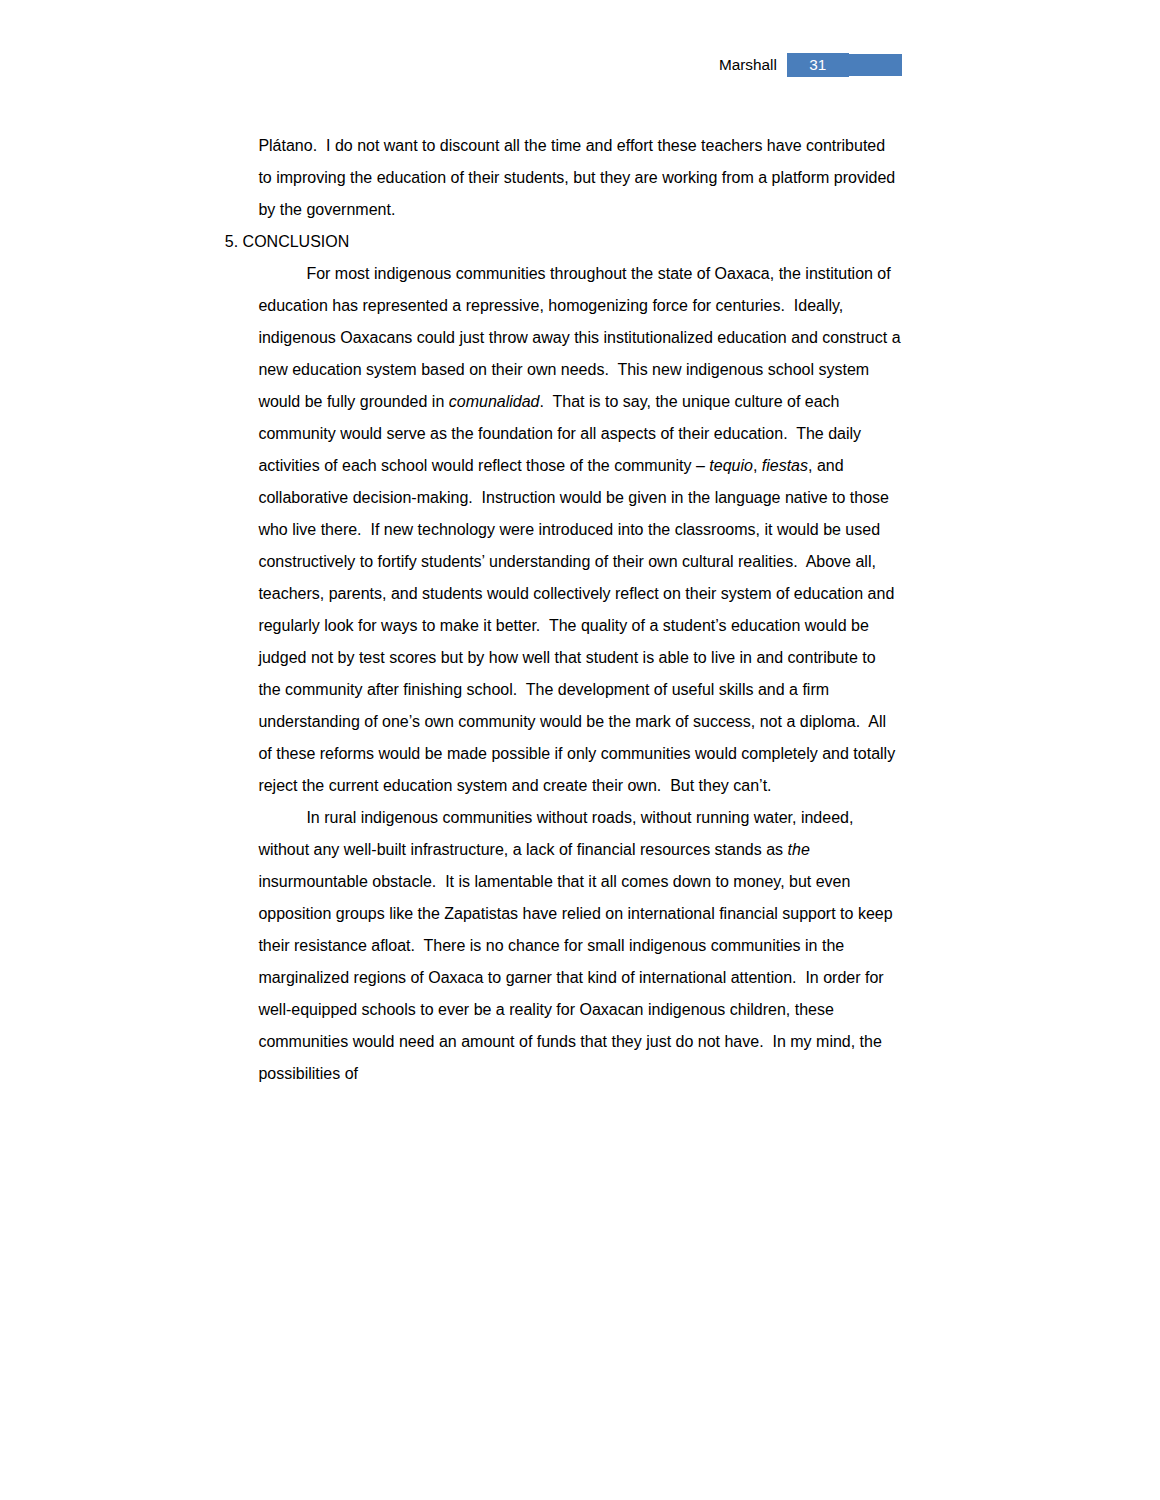Marshall 31
Plátano. I do not want to discount all the time and effort these teachers have contributed to improving the education of their students, but they are working from a platform provided by the government.
5. CONCLUSION
For most indigenous communities throughout the state of Oaxaca, the institution of education has represented a repressive, homogenizing force for centuries. Ideally, indigenous Oaxacans could just throw away this institutionalized education and construct a new education system based on their own needs. This new indigenous school system would be fully grounded in comunalidad. That is to say, the unique culture of each community would serve as the foundation for all aspects of their education. The daily activities of each school would reflect those of the community – tequio, fiestas, and collaborative decision-making. Instruction would be given in the language native to those who live there. If new technology were introduced into the classrooms, it would be used constructively to fortify students’ understanding of their own cultural realities. Above all, teachers, parents, and students would collectively reflect on their system of education and regularly look for ways to make it better. The quality of a student’s education would be judged not by test scores but by how well that student is able to live in and contribute to the community after finishing school. The development of useful skills and a firm understanding of one’s own community would be the mark of success, not a diploma. All of these reforms would be made possible if only communities would completely and totally reject the current education system and create their own. But they can’t.
In rural indigenous communities without roads, without running water, indeed, without any well-built infrastructure, a lack of financial resources stands as the insurmountable obstacle. It is lamentable that it all comes down to money, but even opposition groups like the Zapatistas have relied on international financial support to keep their resistance afloat. There is no chance for small indigenous communities in the marginalized regions of Oaxaca to garner that kind of international attention. In order for well-equipped schools to ever be a reality for Oaxacan indigenous children, these communities would need an amount of funds that they just do not have. In my mind, the possibilities of